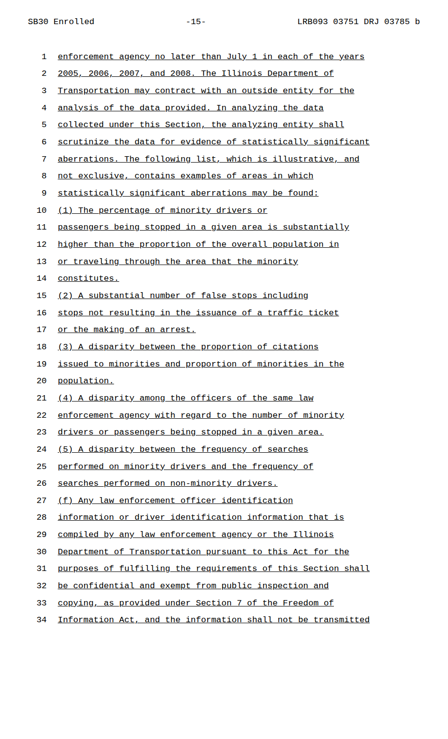SB30 Enrolled -15- LRB093 03751 DRJ 03785 b
enforcement agency no later than July 1 in each of the years
2005, 2006, 2007, and 2008. The Illinois Department of
Transportation may contract with an outside entity for the
analysis of the data provided. In analyzing the data
collected under this Section, the analyzing entity shall
scrutinize the data for evidence of statistically significant
aberrations. The following list, which is illustrative, and
not exclusive, contains examples of areas in which
statistically significant aberrations may be found:
(1) The percentage of minority drivers or
passengers being stopped in a given area is substantially
higher than the proportion of the overall population in
or traveling through the area that the minority
constitutes.
(2) A substantial number of false stops including
stops not resulting in the issuance of a traffic ticket
or the making of an arrest.
(3) A disparity between the proportion of citations
issued to minorities and proportion of minorities in the
population.
(4) A disparity among the officers of the same law
enforcement agency with regard to the number of minority
drivers or passengers being stopped in a given area.
(5) A disparity between the frequency of searches
performed on minority drivers and the frequency of
searches performed on non-minority drivers.
(f) Any law enforcement officer identification
information or driver identification information that is
compiled by any law enforcement agency or the Illinois
Department of Transportation pursuant to this Act for the
purposes of fulfilling the requirements of this Section shall
be confidential and exempt from public inspection and
copying, as provided under Section 7 of the Freedom of
Information Act, and the information shall not be transmitted